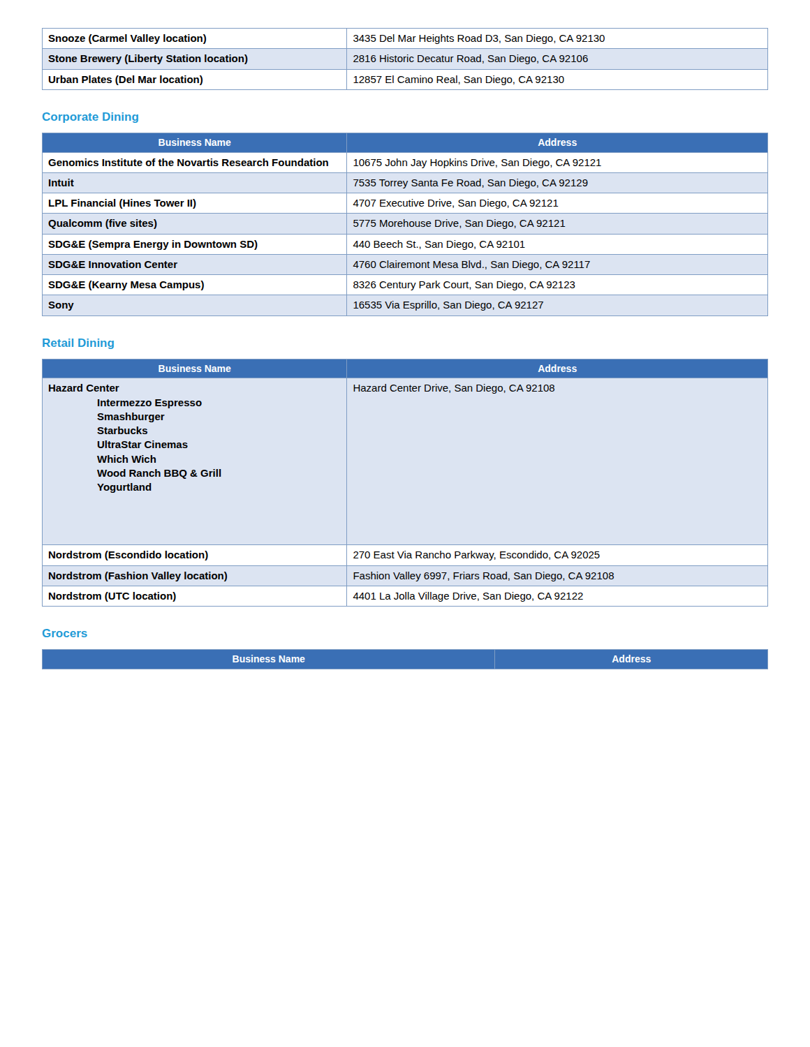| Snooze (Carmel Valley location) | 3435 Del Mar Heights Road D3, San Diego, CA 92130 |
| Stone Brewery (Liberty Station location) | 2816 Historic Decatur Road, San Diego, CA 92106 |
| Urban Plates (Del Mar location) | 12857 El Camino Real, San Diego, CA 92130 |
Corporate Dining
| Business Name | Address |
| --- | --- |
| Genomics Institute of the Novartis Research Foundation | 10675 John Jay Hopkins Drive, San Diego, CA 92121 |
| Intuit | 7535 Torrey Santa Fe Road, San Diego, CA 92129 |
| LPL Financial (Hines Tower II) | 4707 Executive Drive, San Diego, CA 92121 |
| Qualcomm (five sites) | 5775 Morehouse Drive, San Diego, CA 92121 |
| SDG&E (Sempra Energy in Downtown SD) | 440 Beech St., San Diego, CA 92101 |
| SDG&E Innovation Center | 4760 Clairemont Mesa Blvd., San Diego, CA 92117 |
| SDG&E (Kearny Mesa Campus) | 8326 Century Park Court, San Diego, CA 92123 |
| Sony | 16535 Via Esprillo, San Diego, CA 92127 |
Retail Dining
| Business Name | Address |
| --- | --- |
| Hazard Center Intermezzo Espresso Smashburger Starbucks UltraStar Cinemas Which Wich Wood Ranch BBQ & Grill Yogurtland | Hazard Center Drive, San Diego, CA 92108 |
| Nordstrom (Escondido location) | 270 East Via Rancho Parkway, Escondido, CA 92025 |
| Nordstrom (Fashion Valley location) | Fashion Valley 6997, Friars Road, San Diego, CA 92108 |
| Nordstrom (UTC location) | 4401 La Jolla Village Drive, San Diego, CA 92122 |
Grocers
| Business Name | Address |
| --- | --- |